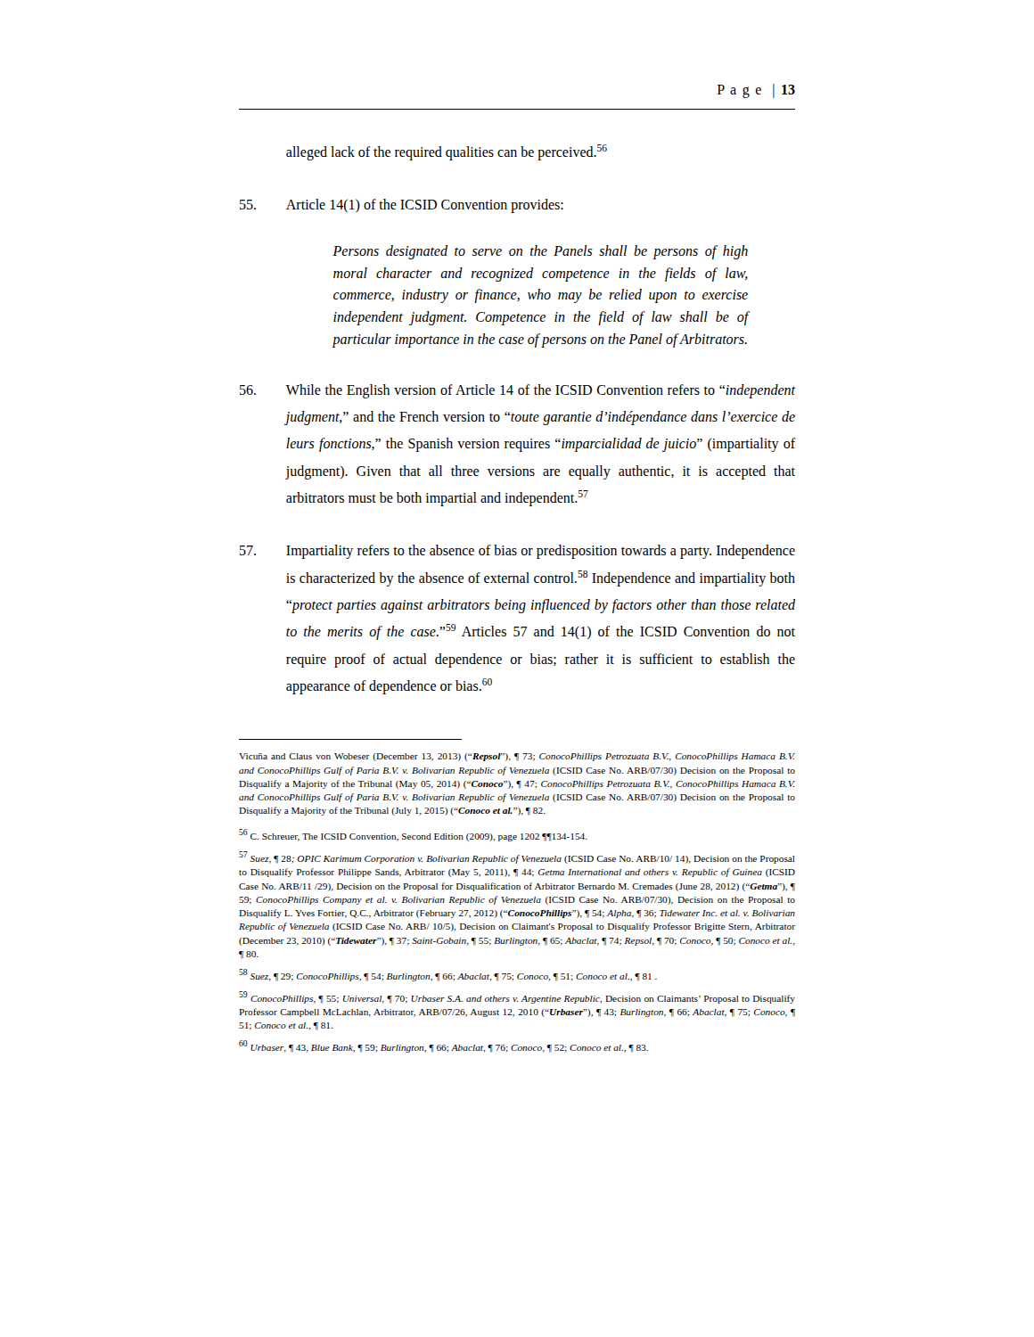P a g e | 13
alleged lack of the required qualities can be perceived.56
55. Article 14(1) of the ICSID Convention provides:
Persons designated to serve on the Panels shall be persons of high moral character and recognized competence in the fields of law, commerce, industry or finance, who may be relied upon to exercise independent judgment. Competence in the field of law shall be of particular importance in the case of persons on the Panel of Arbitrators.
56. While the English version of Article 14 of the ICSID Convention refers to “independent judgment,” and the French version to “toute garantie d’indépendance dans l’exercice de leurs fonctions,” the Spanish version requires “imparcialidad de juicio” (impartiality of judgment). Given that all three versions are equally authentic, it is accepted that arbitrators must be both impartial and independent.57
57. Impartiality refers to the absence of bias or predisposition towards a party. Independence is characterized by the absence of external control.58 Independence and impartiality both “protect parties against arbitrators being influenced by factors other than those related to the merits of the case.”59 Articles 57 and 14(1) of the ICSID Convention do not require proof of actual dependence or bias; rather it is sufficient to establish the appearance of dependence or bias.60
Vicuña and Claus von Wobeser (December 13, 2013) (“Repsol”), ¶ 73; ConocoPhillips Petrozuata B.V., ConocoPhillips Hamaca B.V. and ConocoPhillips Gulf of Paria B.V. v. Bolivarian Republic of Venezuela (ICSID Case No. ARB/07/30) Decision on the Proposal to Disqualify a Majority of the Tribunal (May 05, 2014) (“Conoco”), ¶ 47; ConocoPhillips Petrozuata B.V., ConocoPhillips Hamaca B.V. and ConocoPhillips Gulf of Paria B.V. v. Bolivarian Republic of Venezuela (ICSID Case No. ARB/07/30) Decision on the Proposal to Disqualify a Majority of the Tribunal (July 1, 2015) (“Conoco et al.”), ¶ 82.
56 C. Schreuer, The ICSID Convention, Second Edition (2009), page 1202 ¶¶134-154.
57 Suez, ¶ 28; OPIC Karimum Corporation v. Bolivarian Republic of Venezuela (ICSID Case No. ARB/10/ 14), Decision on the Proposal to Disqualify Professor Philippe Sands, Arbitrator (May 5, 2011), ¶ 44; Getma International and others v. Republic of Guinea (ICSID Case No. ARB/11 /29), Decision on the Proposal for Disqualification of Arbitrator Bernardo M. Cremades (June 28, 2012) (“Getma”), ¶ 59; ConocoPhillips Company et al. v. Bolivarian Republic of Venezuela (ICSID Case No. ARB/07/30), Decision on the Proposal to Disqualify L. Yves Fortier, Q.C., Arbitrator (February 27, 2012) (“ConocoPhillips”), ¶ 54; Alpha, ¶ 36; Tidewater Inc. et al. v. Bolivarian Republic of Venezuela (ICSID Case No. ARB/ 10/5), Decision on Claimant's Proposal to Disqualify Professor Brigitte Stern, Arbitrator (December 23, 2010) (“Tidewater”), ¶ 37; Saint-Gobain, ¶ 55; Burlington, ¶ 65; Abaclat, ¶ 74; Repsol, ¶ 70; Conoco, ¶ 50; Conoco et al., ¶ 80.
58 Suez, ¶ 29; ConocoPhillips, ¶ 54; Burlington, ¶ 66; Abaclat, ¶ 75; Conoco, ¶ 51; Conoco et al., ¶ 81 .
59 ConocoPhillips, ¶ 55; Universal, ¶ 70; Urbaser S.A. and others v. Argentine Republic, Decision on Claimants’ Proposal to Disqualify Professor Campbell McLachlan, Arbitrator, ARB/07/26, August 12, 2010 (“Urbaser”), ¶ 43; Burlington, ¶ 66; Abaclat, ¶ 75; Conoco, ¶ 51; Conoco et al., ¶ 81.
60 Urbaser, ¶ 43, Blue Bank, ¶ 59; Burlington, ¶ 66; Abaclat, ¶ 76; Conoco, ¶ 52; Conoco et al., ¶ 83.